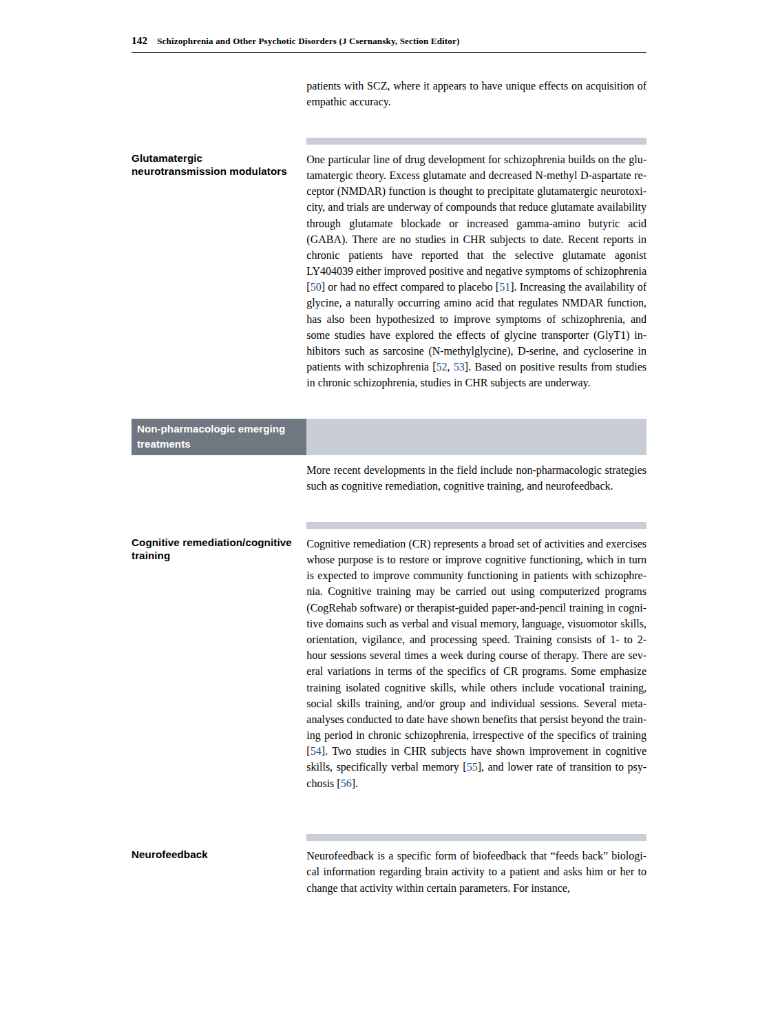142 Schizophrenia and Other Psychotic Disorders (J Csernansky, Section Editor)
patients with SCZ, where it appears to have unique effects on acquisition of empathic accuracy.
Glutamatergic neurotransmission modulators
One particular line of drug development for schizophrenia builds on the glutamatergic theory. Excess glutamate and decreased N-methyl D-aspartate receptor (NMDAR) function is thought to precipitate glutamatergic neurotoxicity, and trials are underway of compounds that reduce glutamate availability through glutamate blockade or increased gamma-amino butyric acid (GABA). There are no studies in CHR subjects to date. Recent reports in chronic patients have reported that the selective glutamate agonist LY404039 either improved positive and negative symptoms of schizophrenia [50] or had no effect compared to placebo [51]. Increasing the availability of glycine, a naturally occurring amino acid that regulates NMDAR function, has also been hypothesized to improve symptoms of schizophrenia, and some studies have explored the effects of glycine transporter (GlyT1) inhibitors such as sarcosine (N-methylglycine), D-serine, and cycloserine in patients with schizophrenia [52, 53]. Based on positive results from studies in chronic schizophrenia, studies in CHR subjects are underway.
Non-pharmacologic emerging treatments
More recent developments in the field include non-pharmacologic strategies such as cognitive remediation, cognitive training, and neurofeedback.
Cognitive remediation/cognitive training
Cognitive remediation (CR) represents a broad set of activities and exercises whose purpose is to restore or improve cognitive functioning, which in turn is expected to improve community functioning in patients with schizophrenia. Cognitive training may be carried out using computerized programs (CogRehab software) or therapist-guided paper-and-pencil training in cognitive domains such as verbal and visual memory, language, visuomotor skills, orientation, vigilance, and processing speed. Training consists of 1- to 2-hour sessions several times a week during course of therapy. There are several variations in terms of the specifics of CR programs. Some emphasize training isolated cognitive skills, while others include vocational training, social skills training, and/or group and individual sessions. Several meta-analyses conducted to date have shown benefits that persist beyond the training period in chronic schizophrenia, irrespective of the specifics of training [54]. Two studies in CHR subjects have shown improvement in cognitive skills, specifically verbal memory [55], and lower rate of transition to psychosis [56].
Neurofeedback
Neurofeedback is a specific form of biofeedback that “feeds back” biological information regarding brain activity to a patient and asks him or her to change that activity within certain parameters. For instance,